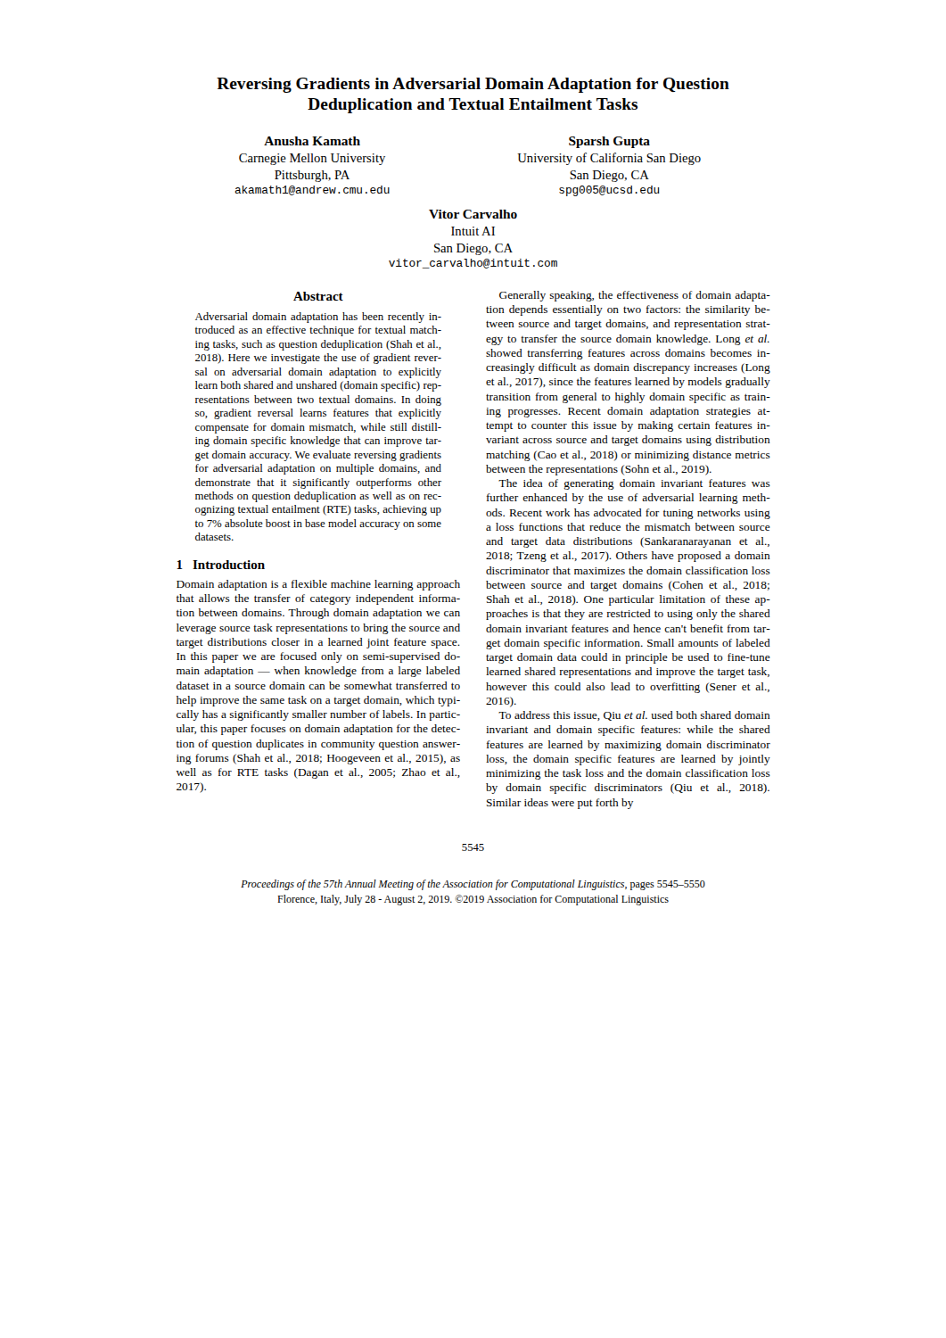Reversing Gradients in Adversarial Domain Adaptation for Question
Deduplication and Textual Entailment Tasks
| Anusha Kamath Carnegie Mellon University Pittsburgh, PA akamath1@andrew.cmu.edu | Sparsh Gupta University of California San Diego San Diego, CA spg005@ucsd.edu |
Vitor Carvalho
Intuit AI
San Diego, CA
vitor_carvalho@intuit.com
Abstract
Adversarial domain adaptation has been recently introduced as an effective technique for textual matching tasks, such as question deduplication (Shah et al., 2018). Here we investigate the use of gradient reversal on adversarial domain adaptation to explicitly learn both shared and unshared (domain specific) representations between two textual domains. In doing so, gradient reversal learns features that explicitly compensate for domain mismatch, while still distilling domain specific knowledge that can improve target domain accuracy. We evaluate reversing gradients for adversarial adaptation on multiple domains, and demonstrate that it significantly outperforms other methods on question deduplication as well as on recognizing textual entailment (RTE) tasks, achieving up to 7% absolute boost in base model accuracy on some datasets.
1 Introduction
Domain adaptation is a flexible machine learning approach that allows the transfer of category independent information between domains. Through domain adaptation we can leverage source task representations to bring the source and target distributions closer in a learned joint feature space. In this paper we are focused only on semi-supervised domain adaptation — when knowledge from a large labeled dataset in a source domain can be somewhat transferred to help improve the same task on a target domain, which typically has a significantly smaller number of labels. In particular, this paper focuses on domain adaptation for the detection of question duplicates in community question answering forums (Shah et al., 2018; Hoogeveen et al., 2015), as well as for RTE tasks (Dagan et al., 2005; Zhao et al., 2017).
Generally speaking, the effectiveness of domain adaptation depends essentially on two factors: the similarity between source and target domains, and representation strategy to transfer the source domain knowledge. Long et al. showed transferring features across domains becomes increasingly difficult as domain discrepancy increases (Long et al., 2017), since the features learned by models gradually transition from general to highly domain specific as training progresses. Recent domain adaptation strategies attempt to counter this issue by making certain features invariant across source and target domains using distribution matching (Cao et al., 2018) or minimizing distance metrics between the representations (Sohn et al., 2019).
The idea of generating domain invariant features was further enhanced by the use of adversarial learning methods. Recent work has advocated for tuning networks using a loss functions that reduce the mismatch between source and target data distributions (Sankaranarayanan et al., 2018; Tzeng et al., 2017). Others have proposed a domain discriminator that maximizes the domain classification loss between source and target domains (Cohen et al., 2018; Shah et al., 2018). One particular limitation of these approaches is that they are restricted to using only the shared domain invariant features and hence can't benefit from target domain specific information. Small amounts of labeled target domain data could in principle be used to fine-tune learned shared representations and improve the target task, however this could also lead to overfitting (Sener et al., 2016).
To address this issue, Qiu et al. used both shared domain invariant and domain specific features: while the shared features are learned by maximizing domain discriminator loss, the domain specific features are learned by jointly minimizing the task loss and the domain classification loss by domain specific discriminators (Qiu et al., 2018). Similar ideas were put forth by
5545
Proceedings of the 57th Annual Meeting of the Association for Computational Linguistics, pages 5545–5550
Florence, Italy, July 28 - August 2, 2019. ©2019 Association for Computational Linguistics